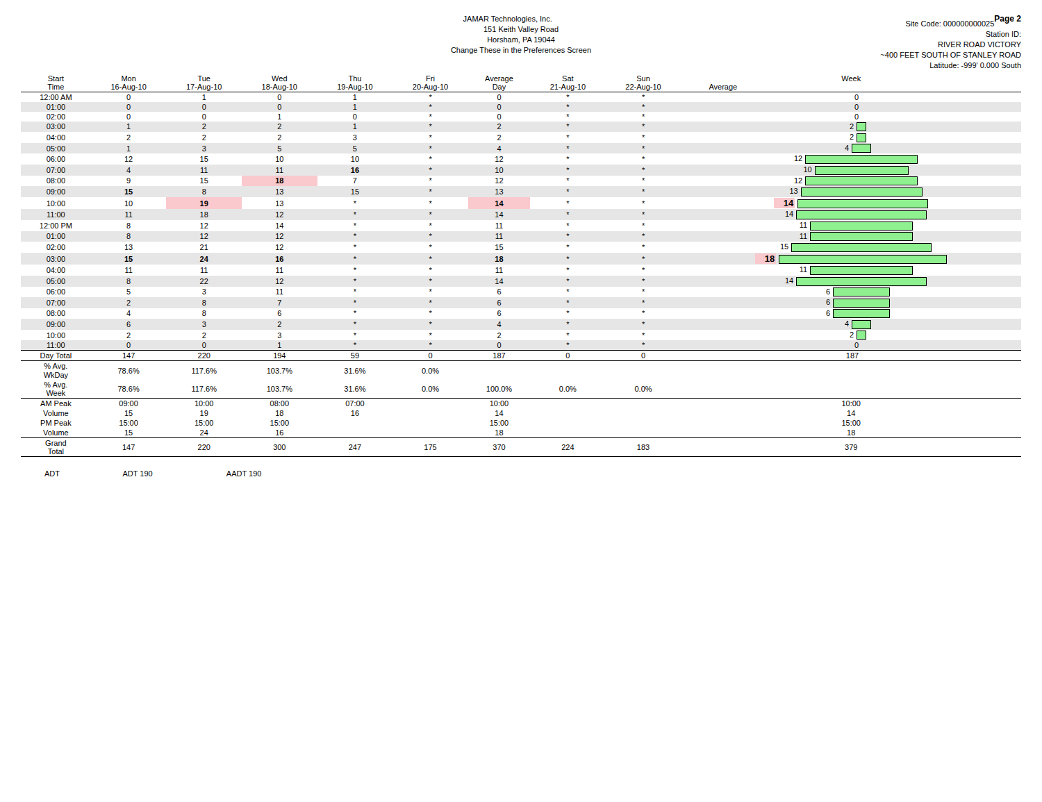Page 2
JAMAR Technologies, Inc.
151 Keith Valley Road
Horsham, PA 19044
Change These in the Preferences Screen
Site Code: 000000000025
Station ID:
RIVER ROAD VICTORY
~400 FEET SOUTH OF STANLEY ROAD
Latitude: -999' 0.000 South
| Start | Mon | Tue | Wed | Thu | Fri | Average | Sat | Sun | Week |
| --- | --- | --- | --- | --- | --- | --- | --- | --- | --- |
| Time | 16-Aug-10 | 17-Aug-10 | 18-Aug-10 | 19-Aug-10 | 20-Aug-10 | Day | 21-Aug-10 | 22-Aug-10 | Average |
| 12:00 AM | 0 | 1 | 0 | 1 | * | 0 | * | * | 0 |
| 01:00 | 0 | 0 | 0 | 1 | * | 0 | * | * | 0 |
| 02:00 | 0 | 0 | 1 | 0 | * | 0 | * | * | 0 |
| 03:00 | 1 | 2 | 2 | 1 | * | 2 | * | * | 2 |
| 04:00 | 2 | 2 | 2 | 3 | * | 2 | * | * | 2 |
| 05:00 | 1 | 3 | 5 | 5 | * | 4 | * | * | 4 |
| 06:00 | 12 | 15 | 10 | 10 | * | 12 | * | * | 12 |
| 07:00 | 4 | 11 | 11 | 16 | * | 10 | * | * | 10 |
| 08:00 | 9 | 15 | 18 | 7 | * | 12 | * | * | 12 |
| 09:00 | 15 | 8 | 13 | 15 | * | 13 | * | * | 13 |
| 10:00 | 10 | 19 | 13 | * | * | 14 | * | * | 14 |
| 11:00 | 11 | 18 | 12 | * | * | 14 | * | * | 14 |
| 12:00 PM | 8 | 12 | 14 | * | * | 11 | * | * | 11 |
| 01:00 | 8 | 12 | 12 | * | * | 11 | * | * | 11 |
| 02:00 | 13 | 21 | 12 | * | * | 15 | * | * | 15 |
| 03:00 | 15 | 24 | 16 | * | * | 18 | * | * | 18 |
| 04:00 | 11 | 11 | 11 | * | * | 11 | * | * | 11 |
| 05:00 | 8 | 22 | 12 | * | * | 14 | * | * | 14 |
| 06:00 | 5 | 3 | 11 | * | * | 6 | * | * | 6 |
| 07:00 | 2 | 8 | 7 | * | * | 6 | * | * | 6 |
| 08:00 | 4 | 8 | 6 | * | * | 6 | * | * | 6 |
| 09:00 | 6 | 3 | 2 | * | * | 4 | * | * | 4 |
| 10:00 | 2 | 2 | 3 | * | * | 2 | * | * | 2 |
| 11:00 | 0 | 0 | 1 | * | * | 0 | * | * | 0 |
| Day Total | 147 | 220 | 194 | 59 | 0 | 187 | 0 | 0 | 187 |
| % Avg. WkDay | 78.6% | 117.6% | 103.7% | 31.6% | 0.0% | | | | |
| % Avg. Week | 78.6% | 117.6% | 103.7% | 31.6% | 0.0% | 100.0% | 0.0% | 0.0% | |
| AM Peak | 09:00 | 10:00 | 08:00 | 07:00 | | 10:00 | | | 10:00 |
| Volume | 15 | 19 | 18 | 16 | | 14 | | | 14 |
| PM Peak | 15:00 | 15:00 | 15:00 | | | 15:00 | | | 15:00 |
| Volume | 15 | 24 | 16 | | | 18 | | | 18 |
| Grand Total | 147 | 220 | 300 | 247 | 175 | 370 | 224 | 183 | 379 |
ADT ADT 190 AADT 190